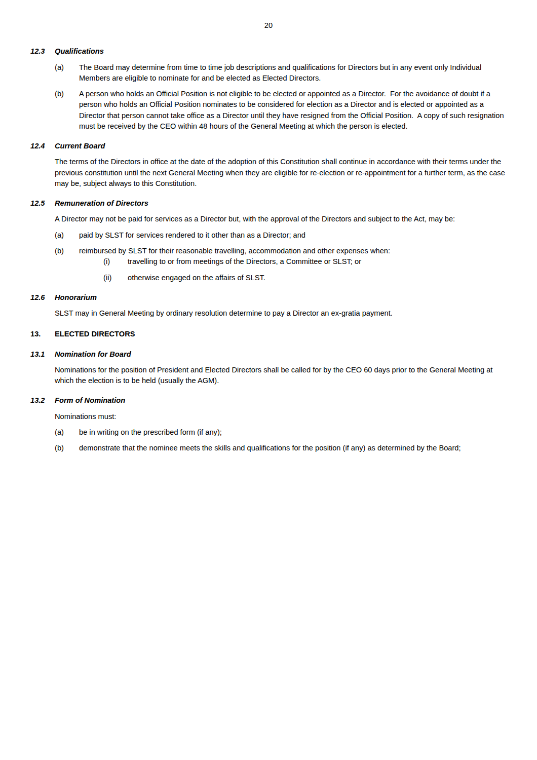20
12.3 Qualifications
(a) The Board may determine from time to time job descriptions and qualifications for Directors but in any event only Individual Members are eligible to nominate for and be elected as Elected Directors.
(b) A person who holds an Official Position is not eligible to be elected or appointed as a Director. For the avoidance of doubt if a person who holds an Official Position nominates to be considered for election as a Director and is elected or appointed as a Director that person cannot take office as a Director until they have resigned from the Official Position. A copy of such resignation must be received by the CEO within 48 hours of the General Meeting at which the person is elected.
12.4 Current Board
The terms of the Directors in office at the date of the adoption of this Constitution shall continue in accordance with their terms under the previous constitution until the next General Meeting when they are eligible for re-election or re-appointment for a further term, as the case may be, subject always to this Constitution.
12.5 Remuneration of Directors
A Director may not be paid for services as a Director but, with the approval of the Directors and subject to the Act, may be:
(a) paid by SLST for services rendered to it other than as a Director; and
(b) reimbursed by SLST for their reasonable travelling, accommodation and other expenses when:
(i) travelling to or from meetings of the Directors, a Committee or SLST; or
(ii) otherwise engaged on the affairs of SLST.
12.6 Honorarium
SLST may in General Meeting by ordinary resolution determine to pay a Director an ex-gratia payment.
13. ELECTED DIRECTORS
13.1 Nomination for Board
Nominations for the position of President and Elected Directors shall be called for by the CEO 60 days prior to the General Meeting at which the election is to be held (usually the AGM).
13.2 Form of Nomination
Nominations must:
(a) be in writing on the prescribed form (if any);
(b) demonstrate that the nominee meets the skills and qualifications for the position (if any) as determined by the Board;